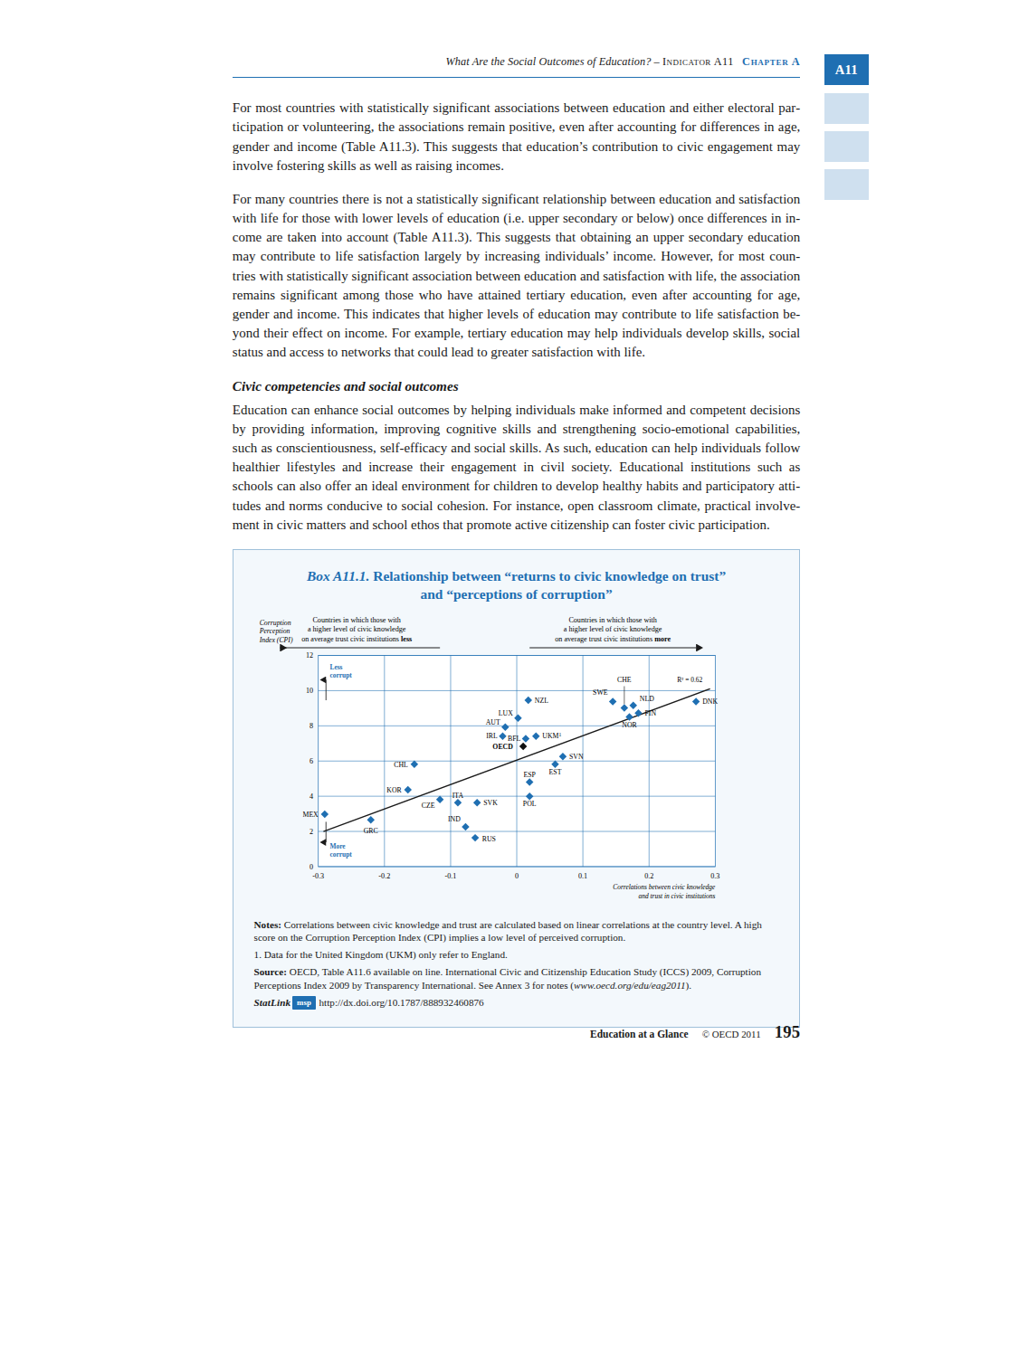A11
What Are the Social Outcomes of Education? – Indicator A11 Chapter A
For most countries with statistically significant associations between education and either electoral participation or volunteering, the associations remain positive, even after accounting for differences in age, gender and income (Table A11.3). This suggests that education’s contribution to civic engagement may involve fostering skills as well as raising incomes.
For many countries there is not a statistically significant relationship between education and satisfaction with life for those with lower levels of education (i.e. upper secondary or below) once differences in income are taken into account (Table A11.3). This suggests that obtaining an upper secondary education may contribute to life satisfaction largely by increasing individuals’ income. However, for most countries with statistically significant association between education and satisfaction with life, the association remains significant among those who have attained tertiary education, even after accounting for age, gender and income. This indicates that higher levels of education may contribute to life satisfaction beyond their effect on income. For example, tertiary education may help individuals develop skills, social status and access to networks that could lead to greater satisfaction with life.
Civic competencies and social outcomes
Education can enhance social outcomes by helping individuals make informed and competent decisions by providing information, improving cognitive skills and strengthening socio-emotional capabilities, such as conscientiousness, self-efficacy and social skills. As such, education can help individuals follow healthier lifestyles and increase their engagement in civil society. Educational institutions such as schools can also offer an ideal environment for children to develop healthy habits and participatory attitudes and norms conducive to social cohesion. For instance, open classroom climate, practical involvement in civic matters and school ethos that promote active citizenship can foster civic participation.
Box A11.1. Relationship between “returns to civic knowledge on trust”
and “perceptions of corruption”
Corruption Perception Index (CPI) Countries in which those with a higher level of civic knowledge on average trust civic institutions less Countries in which those with a higher level of civic knowledge on average trust civic institutions more 12 10 8 6 4 2 0 -0.3 -0.2 -0.1 0 0.1 0.2 0.3 Correlations between civic knowledge and trust in civic institutions Less corrupt More corrupt R² = 0.62 MEX GRC KOR CHL CZE ITA SVK IND RUS IRL AUT LUX NZL OECD BFL UKM1 ESP POL EST SVN SWE CHE NLD FIN NOR DNK
Notes: Correlations between civic knowledge and trust are calculated based on linear correlations at the country level. A high score on the Corruption Perception Index (CPI) implies a low level of perceived corruption.
1. Data for the United Kingdom (UKM) only refer to England.
Source: OECD, Table A11.6 available on line. International Civic and Citizenship Education Study (ICCS) 2009, Corruption Perceptions Index 2009 by Transparency International. See Annex 3 for notes (www.oecd.org/edu/eag2011).
StatLink msp http://dx.doi.org/10.1787/888932460876
Education at a Glance © OECD 2011 195